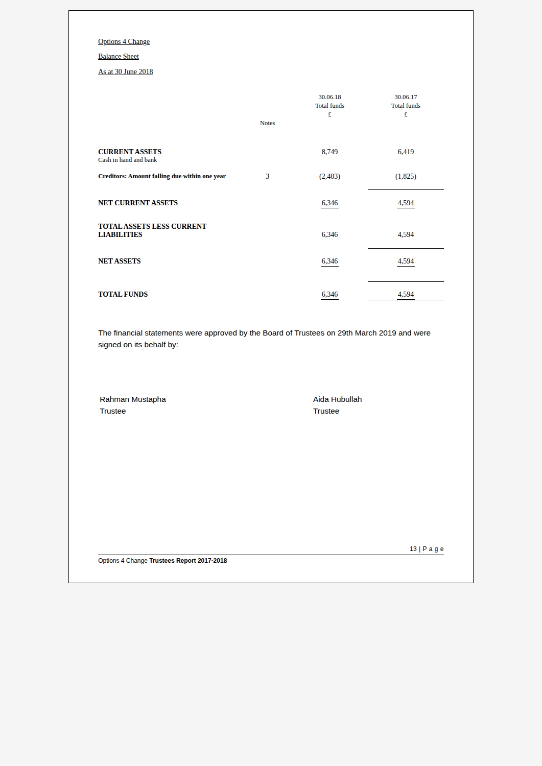Options 4 Change
Balance Sheet
As at 30 June 2018
| | | 30.06.18 Total funds £ | 30.06.17 Total funds £ |
| | Notes | | |
| CURRENT ASSETS | | 8,749 | 6,419 |
| Cash in hand and bank | | | |
| Creditors: Amount falling due within one year | 3 | (2,403) | (1,825) |
| NET CURRENT ASSETS | | 6,346 | 4,594 |
| TOTAL ASSETS LESS CURRENT LIABILITIES | | 6,346 | 4,594 |
| NET ASSETS | | 6,346 | 4,594 |
| TOTAL FUNDS | | 6,346 | 4,594 |
The financial statements were approved by the Board of Trustees on 29th March 2019 and were signed on its behalf by:
| Rahman Mustapha Trustee | Aida Hubullah Trustee |
13 | P a g e
Options 4 Change Trustees Report 2017-2018